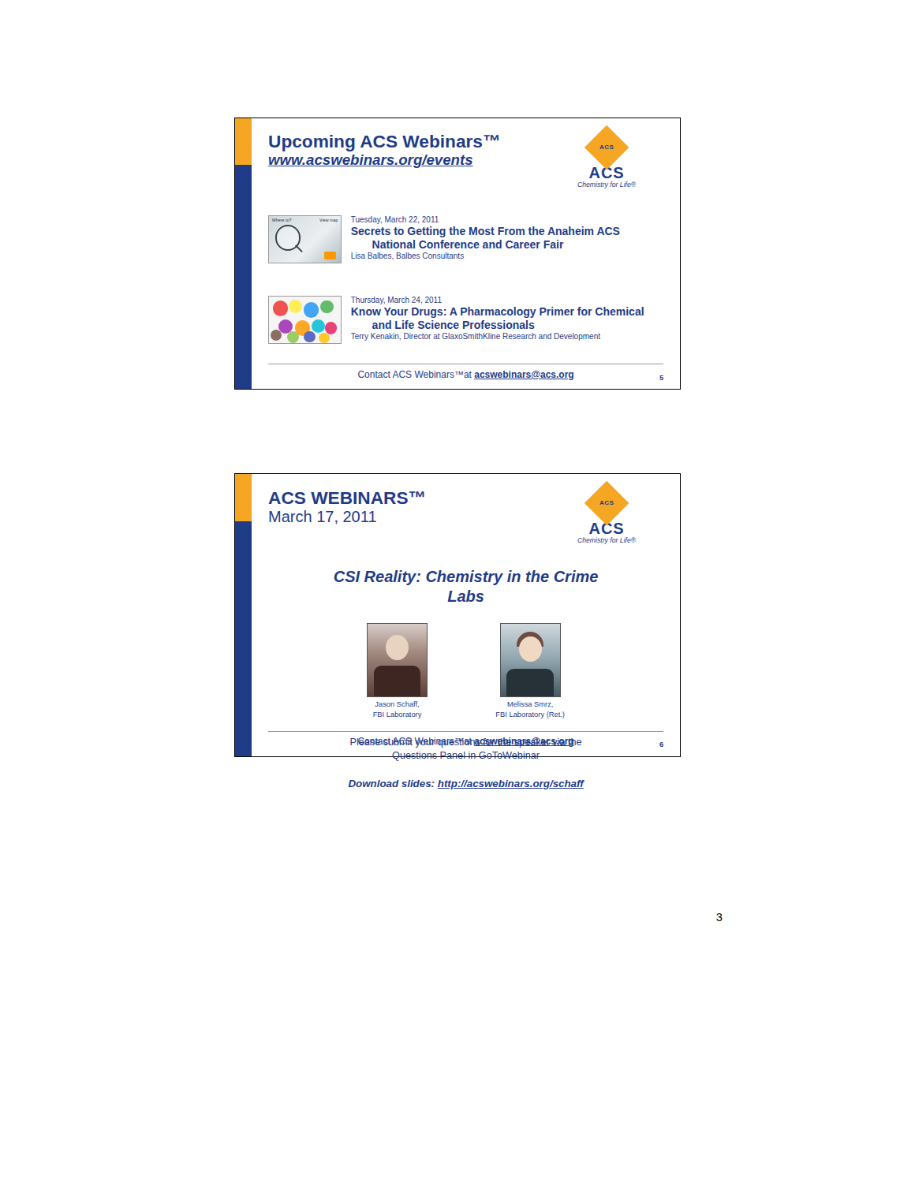Upcoming ACS Webinars™
www.acswebinars.org/events
ACS
ACS
Chemistry for Life®
Where to?
View map
Tuesday, March 22, 2011
Secrets to Getting the Most From the Anaheim ACSNational Conference and Career Fair
Lisa Balbes, Balbes Consultants
Thursday, March 24, 2011
Know Your Drugs: A Pharmacology Primer for Chemicaland Life Science Professionals
Terry Kenakin, Director at GlaxoSmithKline Research and Development
Contact ACS Webinars™at acswebinars@acs.org 5
ACS WEBINARS™
March 17, 2011
ACS
ACS
Chemistry for Life®
CSI Reality: Chemistry in the Crime
Labs
Jason Schaff,
FBI Laboratory
Melissa Smrz,
FBI Laboratory (Ret.)
Please submit your questions for the speaker via the
Questions Panel in GoToWebinar
Download slides: http://acswebinars.org/schaff
Contact ACS Webinars™at acswebinars@acs.org 6
3